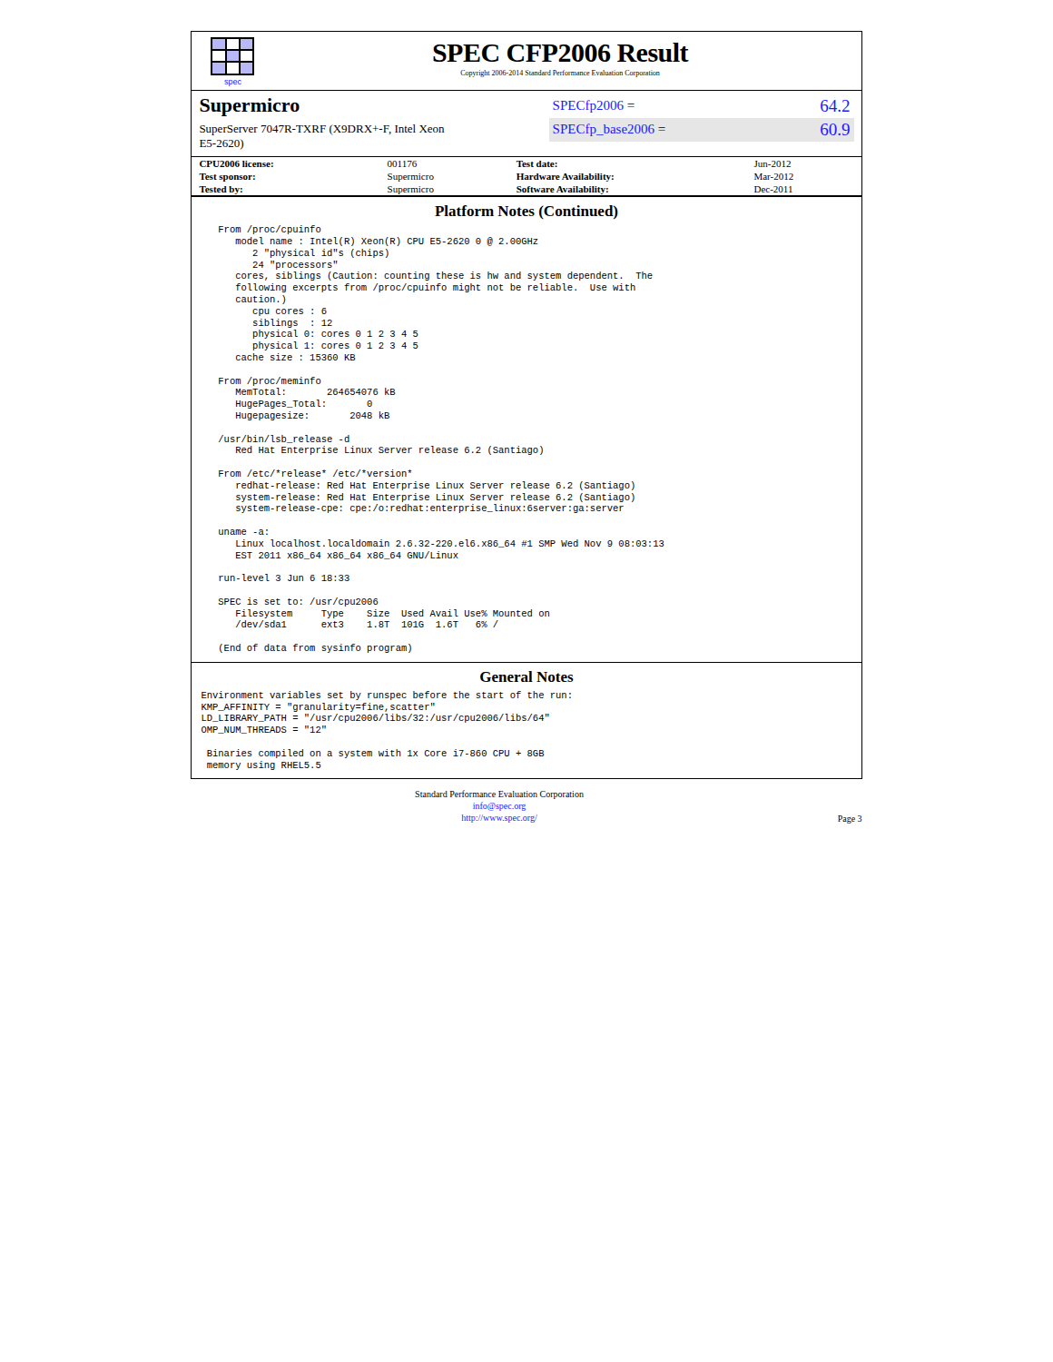spec
SPEC CFP2006 Result
Copyright 2006-2014 Standard Performance Evaluation Corporation
Supermicro
SuperServer 7047R-TXRF (X9DRX+-F, Intel Xeon
E5-2620)
| SPECfp2006 = | 64.2 |
| SPECfp_base2006 = | 60.9 |
| CPU2006 license: | 001176 | Test date: | Jun-2012 |
| Test sponsor: | Supermicro | Hardware Availability: | Mar-2012 |
| Tested by: | Supermicro | Software Availability: | Dec-2011 |
Platform Notes (Continued)
   From /proc/cpuinfo
      model name : Intel(R) Xeon(R) CPU E5-2620 0 @ 2.00GHz
         2 "physical id"s (chips)
         24 "processors"
      cores, siblings (Caution: counting these is hw and system dependent.  The
      following excerpts from /proc/cpuinfo might not be reliable.  Use with
      caution.)
         cpu cores : 6
         siblings  : 12
         physical 0: cores 0 1 2 3 4 5
         physical 1: cores 0 1 2 3 4 5
      cache size : 15360 KB

   From /proc/meminfo
      MemTotal:       264654076 kB
      HugePages_Total:       0
      Hugepagesize:       2048 kB

   /usr/bin/lsb_release -d
      Red Hat Enterprise Linux Server release 6.2 (Santiago)

   From /etc/*release* /etc/*version*
      redhat-release: Red Hat Enterprise Linux Server release 6.2 (Santiago)
      system-release: Red Hat Enterprise Linux Server release 6.2 (Santiago)
      system-release-cpe: cpe:/o:redhat:enterprise_linux:6server:ga:server

   uname -a:
      Linux localhost.localdomain 2.6.32-220.el6.x86_64 #1 SMP Wed Nov 9 08:03:13
      EST 2011 x86_64 x86_64 x86_64 GNU/Linux

   run-level 3 Jun 6 18:33

   SPEC is set to: /usr/cpu2006
      Filesystem     Type    Size  Used Avail Use% Mounted on
      /dev/sda1      ext3    1.8T  101G  1.6T   6% /

   (End of data from sysinfo program)
General Notes
Environment variables set by runspec before the start of the run:
KMP_AFFINITY = "granularity=fine,scatter"
LD_LIBRARY_PATH = "/usr/cpu2006/libs/32:/usr/cpu2006/libs/64"
OMP_NUM_THREADS = "12"

 Binaries compiled on a system with 1x Core i7-860 CPU + 8GB
 memory using RHEL5.5
Standard Performance Evaluation Corporation
info@spec.org
http://www.spec.org/
Page 3